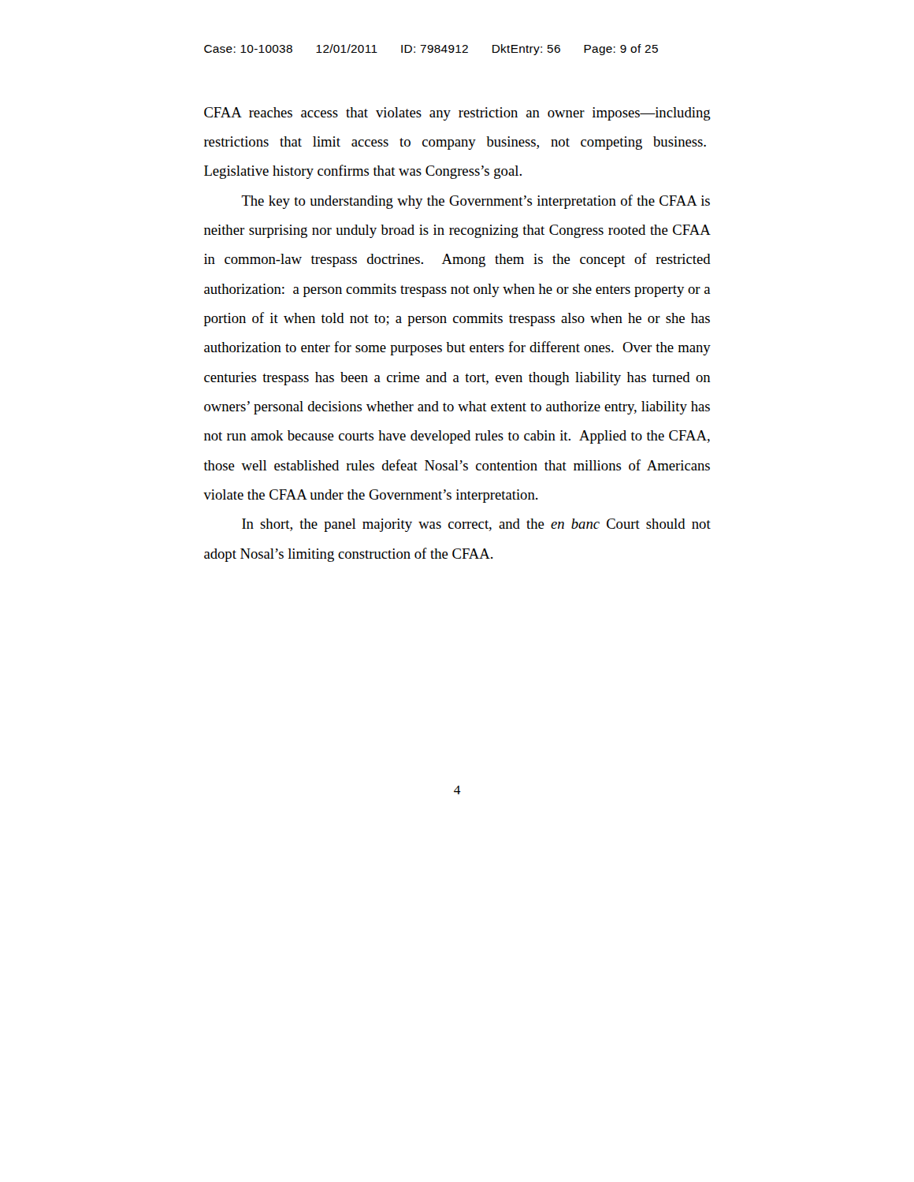Case: 10-10038 12/01/2011 ID: 7984912 DktEntry: 56 Page: 9 of 25
CFAA reaches access that violates any restriction an owner imposes—including restrictions that limit access to company business, not competing business. Legislative history confirms that was Congress’s goal.
The key to understanding why the Government’s interpretation of the CFAA is neither surprising nor unduly broad is in recognizing that Congress rooted the CFAA in common-law trespass doctrines. Among them is the concept of restricted authorization: a person commits trespass not only when he or she enters property or a portion of it when told not to; a person commits trespass also when he or she has authorization to enter for some purposes but enters for different ones. Over the many centuries trespass has been a crime and a tort, even though liability has turned on owners’ personal decisions whether and to what extent to authorize entry, liability has not run amok because courts have developed rules to cabin it. Applied to the CFAA, those well established rules defeat Nosal’s contention that millions of Americans violate the CFAA under the Government’s interpretation.
In short, the panel majority was correct, and the en banc Court should not adopt Nosal’s limiting construction of the CFAA.
4